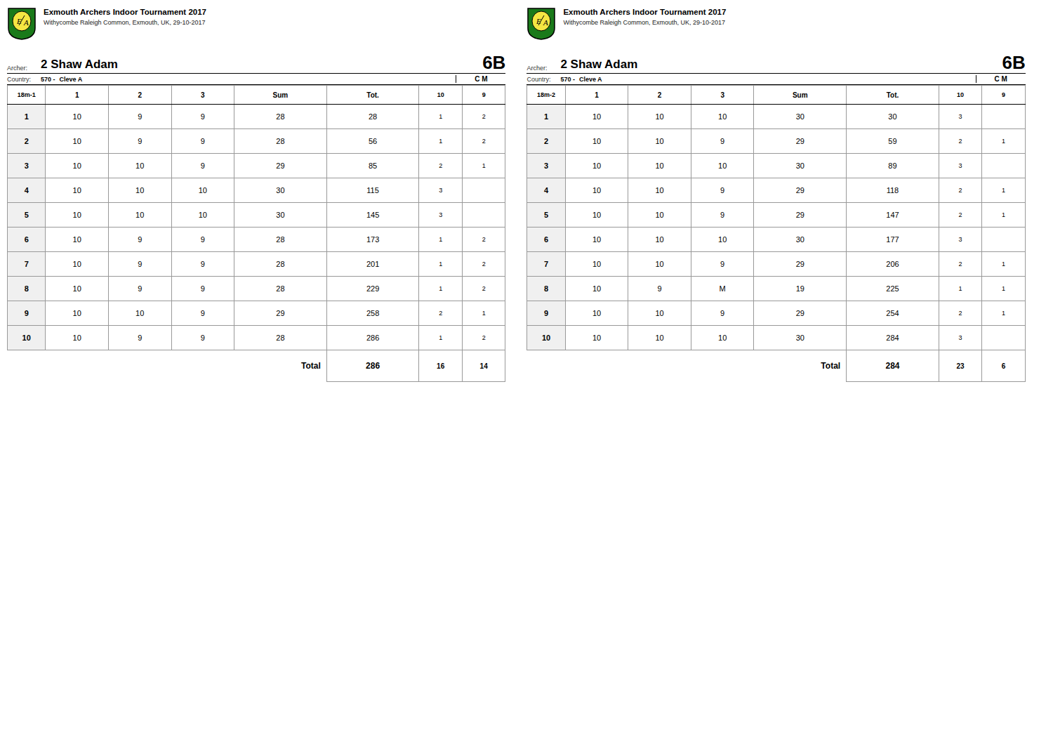E A
Exmouth Archers Indoor Tournament 2017
Withycombe Raleigh Common, Exmouth, UK, 29-10-2017
Archer:
2 Shaw Adam
6B
Country:
570 -Cleve A
C M
| 18m-1 | 1 | 2 | 3 | Sum | Tot. | 10 | 9 |
| --- | --- | --- | --- | --- | --- | --- | --- |
| 1 | 10 | 9 | 9 | 28 | 28 | 1 | 2 |
| 2 | 10 | 9 | 9 | 28 | 56 | 1 | 2 |
| 3 | 10 | 10 | 9 | 29 | 85 | 2 | 1 |
| 4 | 10 | 10 | 10 | 30 | 115 | 3 | |
| 5 | 10 | 10 | 10 | 30 | 145 | 3 | |
| 6 | 10 | 9 | 9 | 28 | 173 | 1 | 2 |
| 7 | 10 | 9 | 9 | 28 | 201 | 1 | 2 |
| 8 | 10 | 9 | 9 | 28 | 229 | 1 | 2 |
| 9 | 10 | 10 | 9 | 29 | 258 | 2 | 1 |
| 10 | 10 | 9 | 9 | 28 | 286 | 1 | 2 |
| | Total | 286 | 16 | 14 |
E A
Exmouth Archers Indoor Tournament 2017
Withycombe Raleigh Common, Exmouth, UK, 29-10-2017
Archer:
2 Shaw Adam
6B
Country:
570 -Cleve A
C M
| 18m-2 | 1 | 2 | 3 | Sum | Tot. | 10 | 9 |
| --- | --- | --- | --- | --- | --- | --- | --- |
| 1 | 10 | 10 | 10 | 30 | 30 | 3 | |
| 2 | 10 | 10 | 9 | 29 | 59 | 2 | 1 |
| 3 | 10 | 10 | 10 | 30 | 89 | 3 | |
| 4 | 10 | 10 | 9 | 29 | 118 | 2 | 1 |
| 5 | 10 | 10 | 9 | 29 | 147 | 2 | 1 |
| 6 | 10 | 10 | 10 | 30 | 177 | 3 | |
| 7 | 10 | 10 | 9 | 29 | 206 | 2 | 1 |
| 8 | 10 | 9 | M | 19 | 225 | 1 | 1 |
| 9 | 10 | 10 | 9 | 29 | 254 | 2 | 1 |
| 10 | 10 | 10 | 10 | 30 | 284 | 3 | |
| | Total | 284 | 23 | 6 |